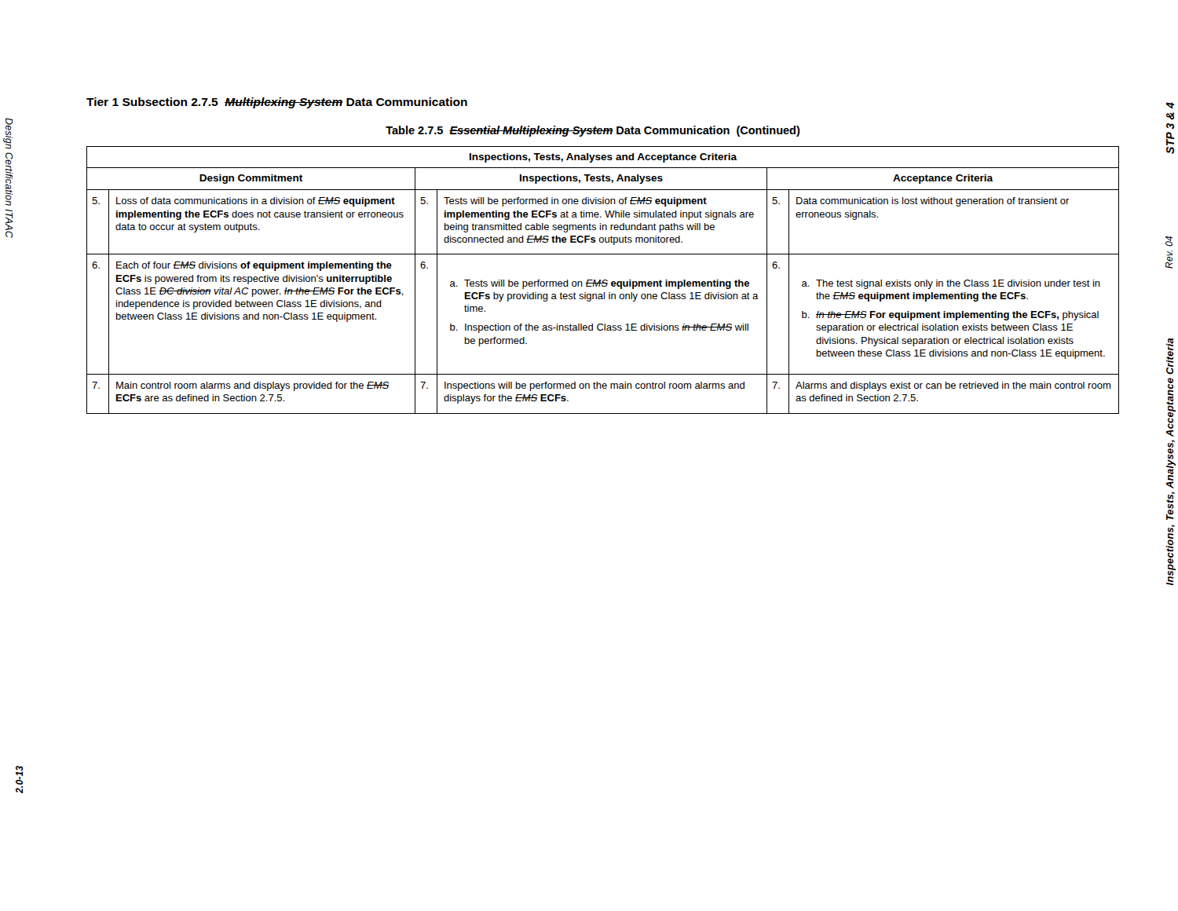Design Certification ITAAC
2.0-13
STP 3 & 4
Rev. 04
Inspections, Tests, Analyses, Acceptance Criteria
Tier 1 Subsection 2.7.5 Multiplexing System Data Communication
Table 2.7.5 Essential Multiplexing System Data Communication (Continued)
| Inspections, Tests, Analyses and Acceptance Criteria |
| --- |
| Design Commitment | Inspections, Tests, Analyses | Acceptance Criteria |
| 5. | Loss of data communications in a division of EMS equipment implementing the ECFs does not cause transient or erroneous data to occur at system outputs. | 5. | Tests will be performed in one division of EMS equipment implementing the ECFs at a time. While simulated input signals are being transmitted cable segments in redundant paths will be disconnected and EMS the ECFs outputs monitored. | 5. | Data communication is lost without generation of transient or erroneous signals. |
| 6. | Each of four EMS divisions of equipment implementing the ECFs is powered from its respective division's uniterruptible Class 1E DC division vital AC power. In the EMS For the ECFs , independence is provided between Class 1E divisions, and between Class 1E divisions and non-Class 1E equipment. | 6. | Tests will be performed on EMS equipment implementing the ECFs by providing a test signal in only one Class 1E division at a time. Inspection of the as-installed Class 1E divisions in the EMS will be performed. | 6. | The test signal exists only in the Class 1E division under test in the EMS equipment implementing the ECFs . In the EMS For equipment implementing the ECFs, physical separation or electrical isolation exists between Class 1E divisions. Physical separation or electrical isolation exists between these Class 1E divisions and non-Class 1E equipment. |
| 7. | Main control room alarms and displays provided for the EMS ECFs are as defined in Section 2.7.5. | 7. | Inspections will be performed on the main control room alarms and displays for the EMS ECFs . | 7. | Alarms and displays exist or can be retrieved in the main control room as defined in Section 2.7.5. |